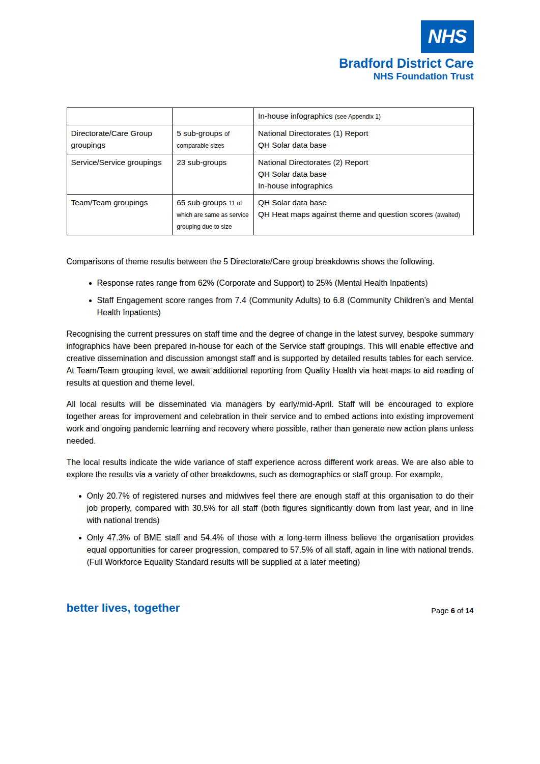NHS
Bradford District Care NHS Foundation Trust
| | | In-house infographics (see Appendix 1) |
| Directorate/Care Group groupings | 5 sub-groups of comparable sizes | National Directorates (1) Report QH Solar data base |
| Service/Service groupings | 23 sub-groups | National Directorates (2) Report QH Solar data base In-house infographics |
| Team/Team groupings | 65 sub-groups 11 of which are same as service grouping due to size | QH Solar data base QH Heat maps against theme and question scores (awaited) |
Comparisons of theme results between the 5 Directorate/Care group breakdowns shows the following.
Response rates range from 62% (Corporate and Support) to 25% (Mental Health Inpatients)
Staff Engagement score ranges from 7.4 (Community Adults) to 6.8 (Community Children's and Mental Health Inpatients)
Recognising the current pressures on staff time and the degree of change in the latest survey, bespoke summary infographics have been prepared in-house for each of the Service staff groupings. This will enable effective and creative dissemination and discussion amongst staff and is supported by detailed results tables for each service. At Team/Team grouping level, we await additional reporting from Quality Health via heat-maps to aid reading of results at question and theme level.
All local results will be disseminated via managers by early/mid-April. Staff will be encouraged to explore together areas for improvement and celebration in their service and to embed actions into existing improvement work and ongoing pandemic learning and recovery where possible, rather than generate new action plans unless needed.
The local results indicate the wide variance of staff experience across different work areas. We are also able to explore the results via a variety of other breakdowns, such as demographics or staff group. For example,
Only 20.7% of registered nurses and midwives feel there are enough staff at this organisation to do their job properly, compared with 30.5% for all staff (both figures significantly down from last year, and in line with national trends)
Only 47.3% of BME staff and 54.4% of those with a long-term illness believe the organisation provides equal opportunities for career progression, compared to 57.5% of all staff, again in line with national trends. (Full Workforce Equality Standard results will be supplied at a later meeting)
better lives, together
Page 6 of 14